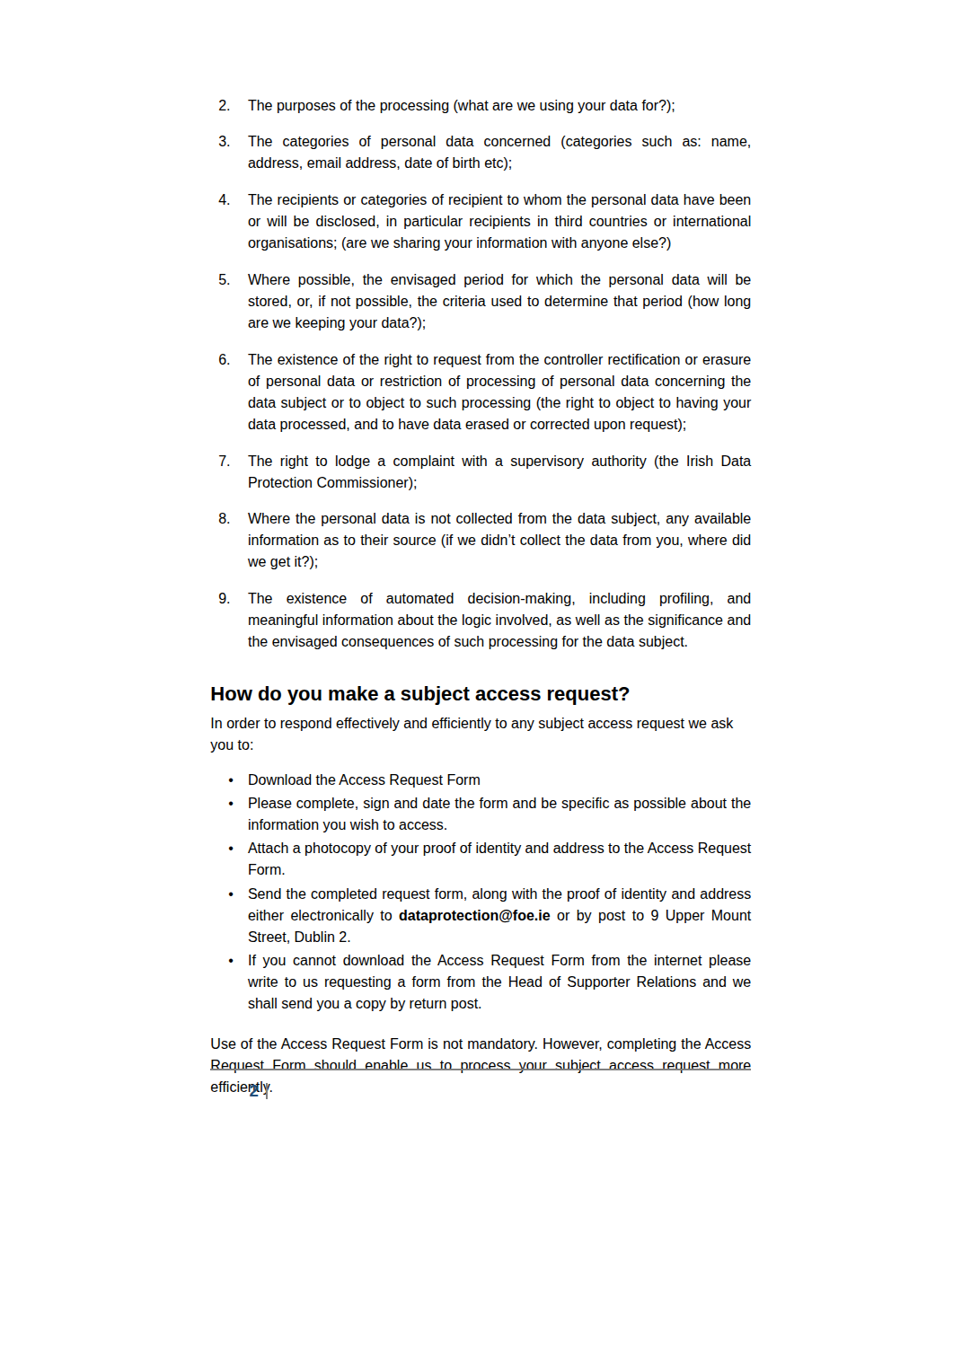The purposes of the processing (what are we using your data for?);
The categories of personal data concerned (categories such as: name, address, email address, date of birth etc);
The recipients or categories of recipient to whom the personal data have been or will be disclosed, in particular recipients in third countries or international organisations; (are we sharing your information with anyone else?)
Where possible, the envisaged period for which the personal data will be stored, or, if not possible, the criteria used to determine that period (how long are we keeping your data?);
The existence of the right to request from the controller rectification or erasure of personal data or restriction of processing of personal data concerning the data subject or to object to such processing (the right to object to having your data processed, and to have data erased or corrected upon request);
The right to lodge a complaint with a supervisory authority (the Irish Data Protection Commissioner);
Where the personal data is not collected from the data subject, any available information as to their source (if we didn’t collect the data from you, where did we get it?);
The existence of automated decision-making, including profiling, and meaningful information about the logic involved, as well as the significance and the envisaged consequences of such processing for the data subject.
How do you make a subject access request?
In order to respond effectively and efficiently to any subject access request we ask you to:
Download the Access Request Form
Please complete, sign and date the form and be specific as possible about the information you wish to access.
Attach a photocopy of your proof of identity and address to the Access Request Form.
Send the completed request form, along with the proof of identity and address either electronically to dataprotection@foe.ie or by post to 9 Upper Mount Street, Dublin 2.
If you cannot download the Access Request Form from the internet please write to us requesting a form from the Head of Supporter Relations and we shall send you a copy by return post.
Use of the Access Request Form is not mandatory. However, completing the Access Request Form should enable us to process your subject access request more efficiently.
2